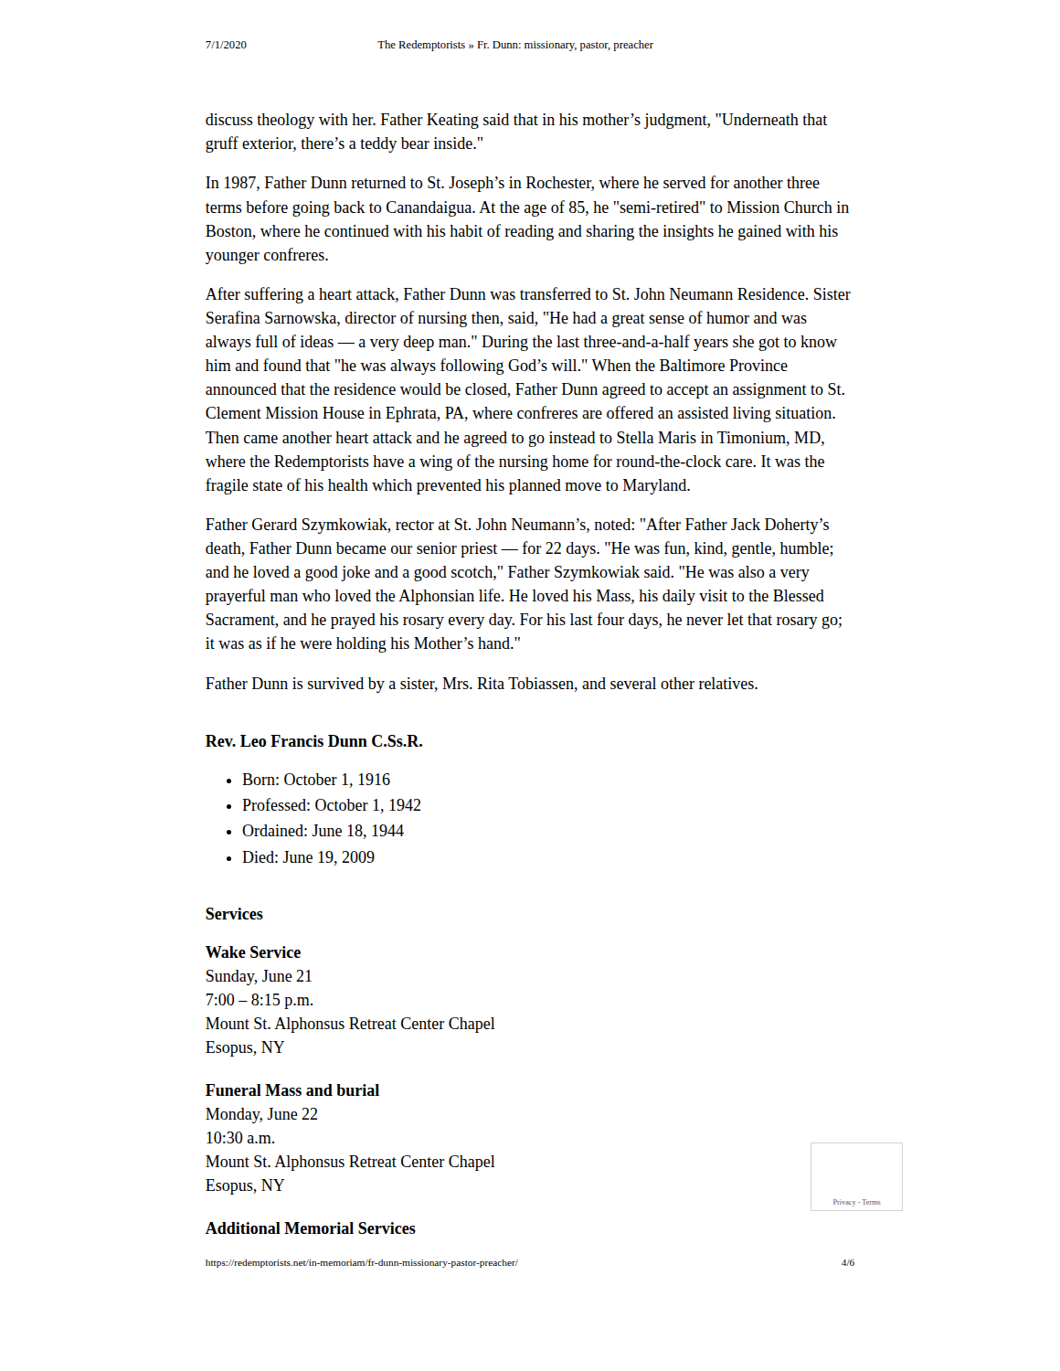7/1/2020
The Redemptorists » Fr. Dunn: missionary, pastor, preacher
discuss theology with her. Father Keating said that in his mother’s judgment, "Underneath that gruff exterior, there’s a teddy bear inside."
In 1987, Father Dunn returned to St. Joseph’s in Rochester, where he served for another three terms before going back to Canandaigua. At the age of 85, he "semi-retired" to Mission Church in Boston, where he continued with his habit of reading and sharing the insights he gained with his younger confreres.
After suffering a heart attack, Father Dunn was transferred to St. John Neumann Residence. Sister Serafina Sarnowska, director of nursing then, said, "He had a great sense of humor and was always full of ideas — a very deep man." During the last three-and-a-half years she got to know him and found that "he was always following God’s will." When the Baltimore Province announced that the residence would be closed, Father Dunn agreed to accept an assignment to St. Clement Mission House in Ephrata, PA, where confreres are offered an assisted living situation. Then came another heart attack and he agreed to go instead to Stella Maris in Timonium, MD, where the Redemptorists have a wing of the nursing home for round-the-clock care. It was the fragile state of his health which prevented his planned move to Maryland.
Father Gerard Szymkowiak, rector at St. John Neumann’s, noted: "After Father Jack Doherty’s death, Father Dunn became our senior priest — for 22 days. "He was fun, kind, gentle, humble; and he loved a good joke and a good scotch," Father Szymkowiak said. "He was also a very prayerful man who loved the Alphonsian life. He loved his Mass, his daily visit to the Blessed Sacrament, and he prayed his rosary every day. For his last four days, he never let that rosary go; it was as if he were holding his Mother’s hand."
Father Dunn is survived by a sister, Mrs. Rita Tobiassen, and several other relatives.
Rev. Leo Francis Dunn C.Ss.R.
Born: October 1, 1916
Professed: October 1, 1942
Ordained: June 18, 1944
Died: June 19, 2009
Services
Wake Service
Sunday, June 21 7:00 – 8:15 p.m. Mount St. Alphonsus Retreat Center Chapel Esopus, NY
Funeral Mass and burial
Monday, June 22 10:30 a.m. Mount St. Alphonsus Retreat Center Chapel Esopus, NY
Additional Memorial Services
Privacy - Terms
https://redemptorists.net/in-memoriam/fr-dunn-missionary-pastor-preacher/
4/6